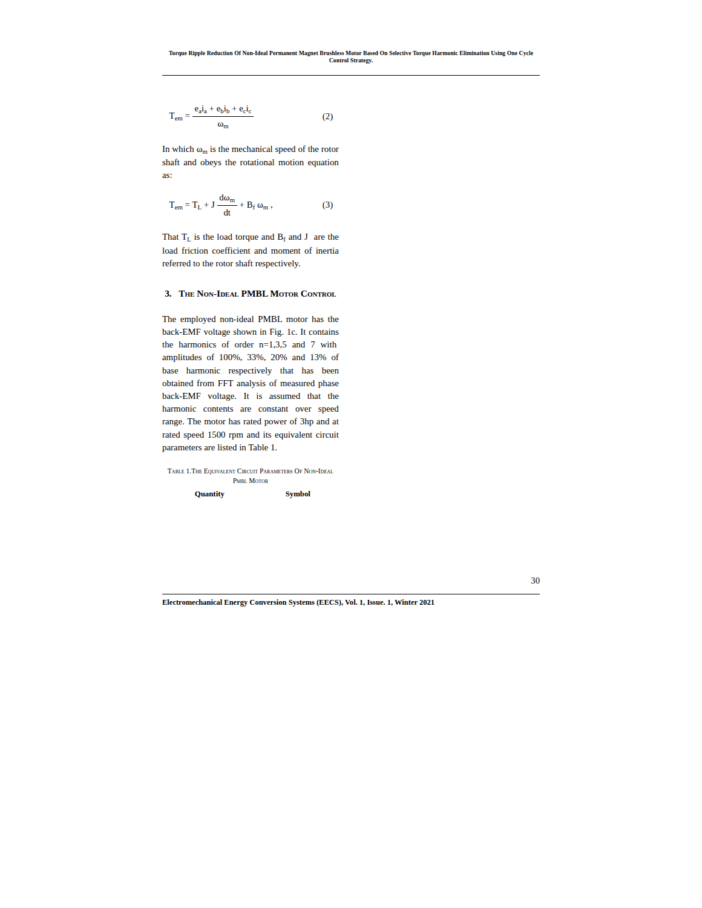Torque Ripple Reduction Of Non-Ideal Permanent Magnet Brushless Motor Based On Selective Torque Harmonic Elimination Using One Cycle Control Strategy.
Tem = eaia + ebib + ecic ωm (2)
In which ωm is the mechanical speed of the rotor shaft and obeys the rotational motion equation as:
Tem = TL + J dωm dt + Bf ωm , (3)
That TL is the load torque and Bf and J are the load friction coefficient and moment of inertia referred to the rotor shaft respectively.
3. The Non-Ideal PMBL Motor Control
The employed non-ideal PMBL motor has the back-EMF voltage shown in Fig. 1c. It contains the harmonics of order n=1,3,5 and 7 with amplitudes of 100%, 33%, 20% and 13% of base harmonic respectively that has been obtained from FFT analysis of measured phase back-EMF voltage. It is assumed that the harmonic contents are constant over speed range. The motor has rated power of 3hp and at rated speed 1500 rpm and its equivalent circuit parameters are listed in Table 1.
Table 1.The Equivalent Circuit Parameters Of Non-Ideal Pmbl Motor
| Quantity | Symbol |
| --- | --- |
30
Electromechanical Energy Conversion Systems (EECS), Vol. 1, Issue. 1, Winter 2021